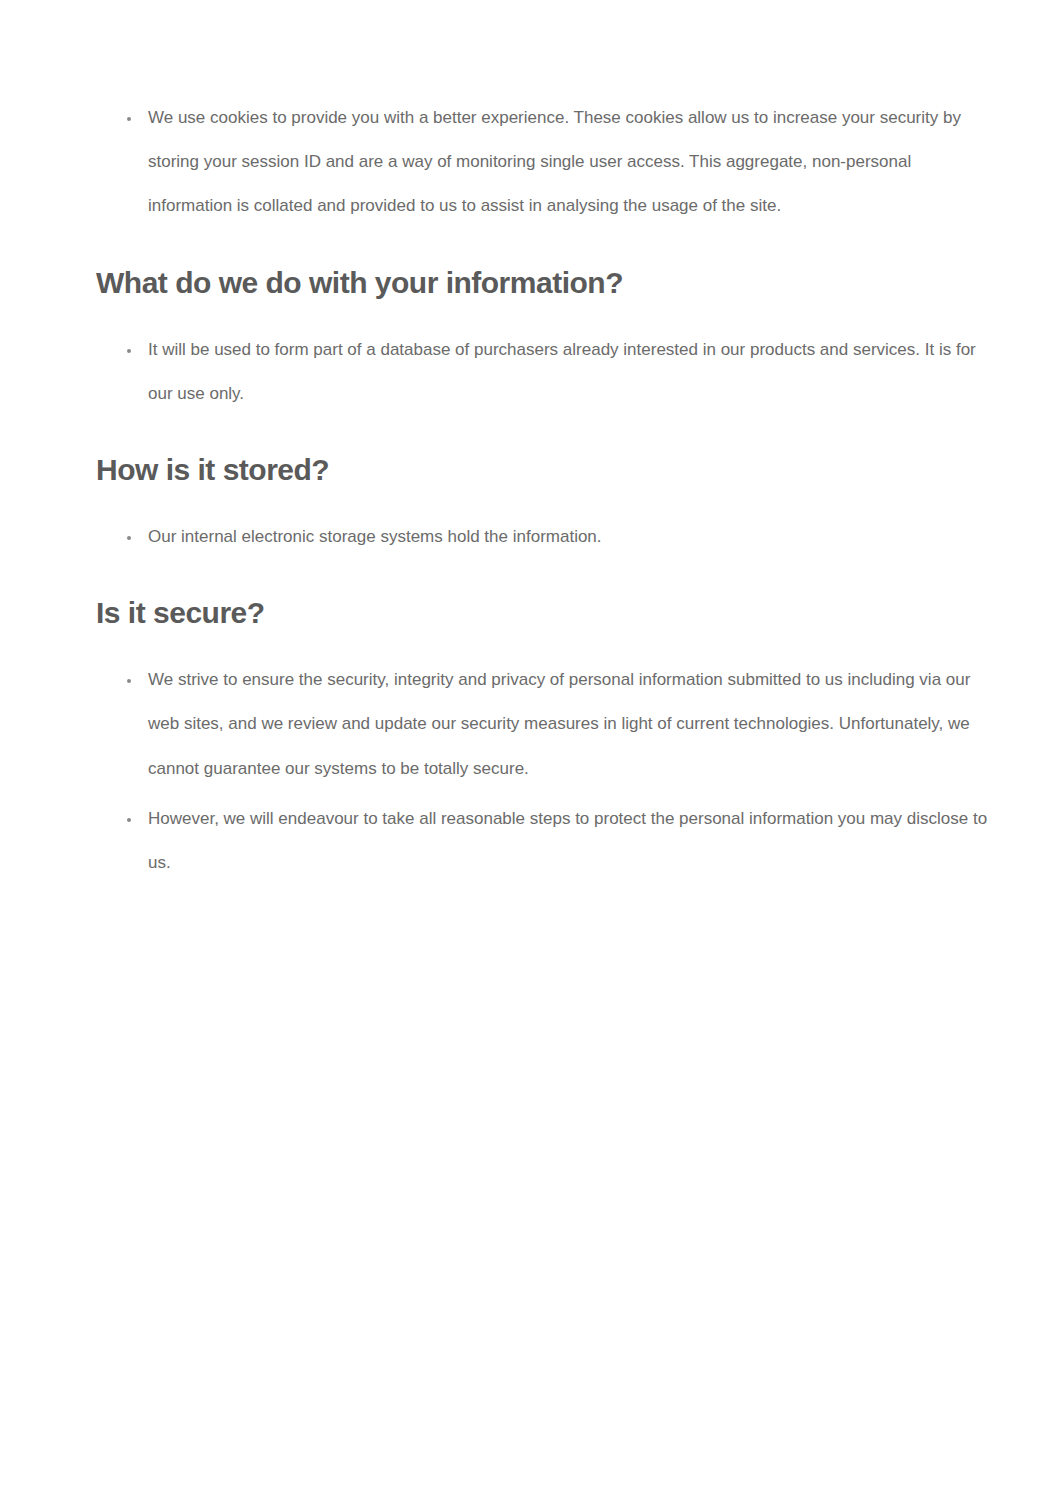We use cookies to provide you with a better experience. These cookies allow us to increase your security by storing your session ID and are a way of monitoring single user access. This aggregate, non-personal information is collated and provided to us to assist in analysing the usage of the site.
What do we do with your information?
It will be used to form part of a database of purchasers already interested in our products and services. It is for our use only.
How is it stored?
Our internal electronic storage systems hold the information.
Is it secure?
We strive to ensure the security, integrity and privacy of personal information submitted to us including via our web sites, and we review and update our security measures in light of current technologies. Unfortunately, we cannot guarantee our systems to be totally secure.
However, we will endeavour to take all reasonable steps to protect the personal information you may disclose to us.